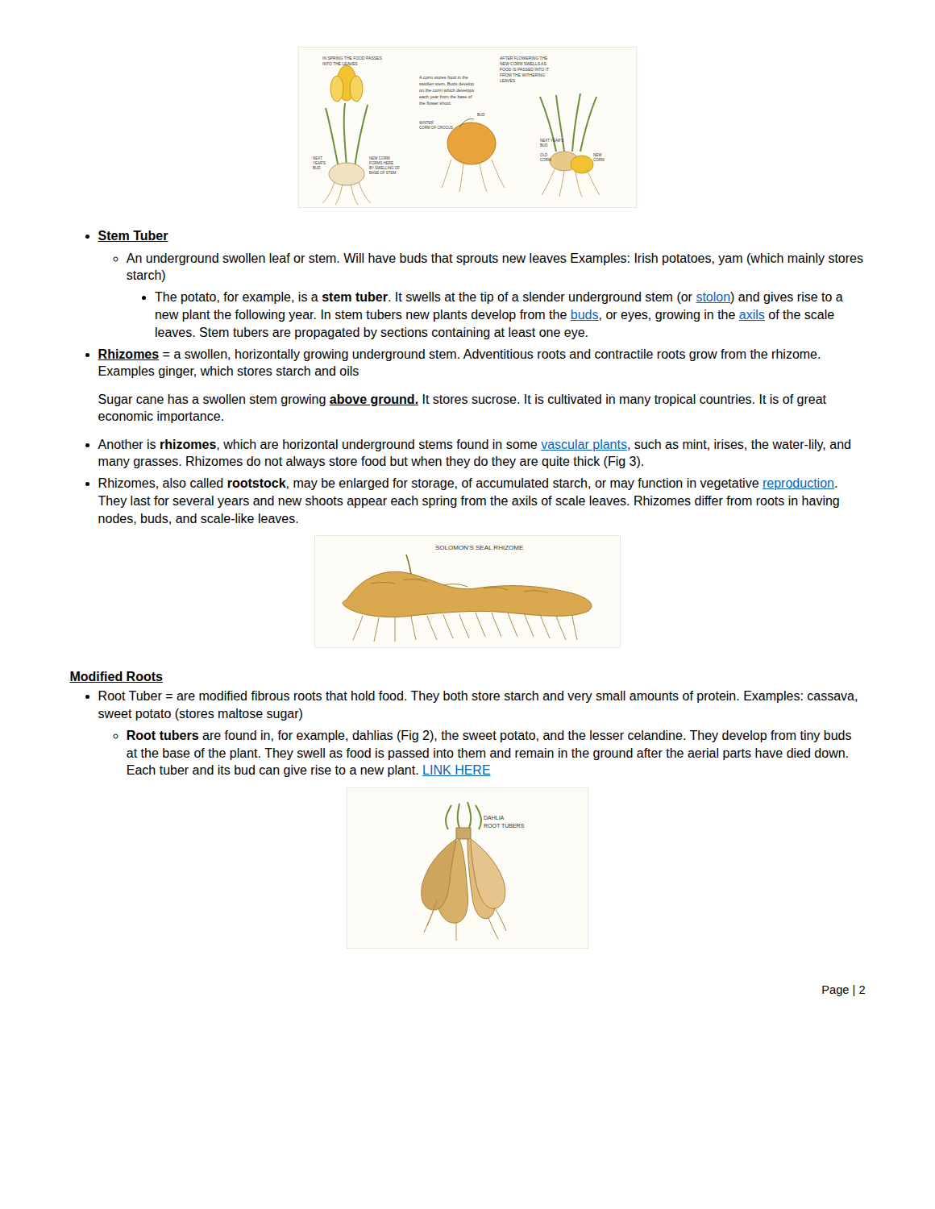IN SPRING THE FOOD PASSES INTO THE LEAVES AFTER FLOWERING THE NEW CORM SWELLS AS FOOD IS PASSED INTO IT FROM THE WITHERING LEAVES A corm stores food in the swollen stem. Buds develop on the corm which develops each year from the base of the flower shoot. NEXT YEAR'S BUD NEW CORM FORMS HERE BY SWELLING OF BASE OF STEM WINTER CORM OF CROCUS BUD NEXT YEAR'S BUD OLD CORM NEW CORM
Stem Tuber
An underground swollen leaf or stem. Will have buds that sprouts new leaves Examples: Irish potatoes, yam (which mainly stores starch)
The potato, for example, is a stem tuber. It swells at the tip of a slender underground stem (or stolon) and gives rise to a new plant the following year. In stem tubers new plants develop from the buds, or eyes, growing in the axils of the scale leaves. Stem tubers are propagated by sections containing at least one eye.
Rhizomes = a swollen, horizontally growing underground stem. Adventitious roots and contractile roots grow from the rhizome. Examples ginger, which stores starch and oils
Sugar cane has a swollen stem growing above ground. It stores sucrose. It is cultivated in many tropical countries. It is of great economic importance.
Another is rhizomes, which are horizontal underground stems found in some vascular plants, such as mint, irises, the water-lily, and many grasses. Rhizomes do not always store food but when they do they are quite thick (Fig 3).
Rhizomes, also called rootstock, may be enlarged for storage, of accumulated starch, or may function in vegetative reproduction. They last for several years and new shoots appear each spring from the axils of scale leaves. Rhizomes differ from roots in having nodes, buds, and scale-like leaves.
SOLOMON'S SEAL RHIZOME
Modified Roots
Root Tuber = are modified fibrous roots that hold food. They both store starch and very small amounts of protein. Examples: cassava, sweet potato (stores maltose sugar)
Root tubers are found in, for example, dahlias (Fig 2), the sweet potato, and the lesser celandine. They develop from tiny buds at the base of the plant. They swell as food is passed into them and remain in the ground after the aerial parts have died down. Each tuber and its bud can give rise to a new plant. LINK HERE
DAHLIA ROOT TUBERS
Page | 2